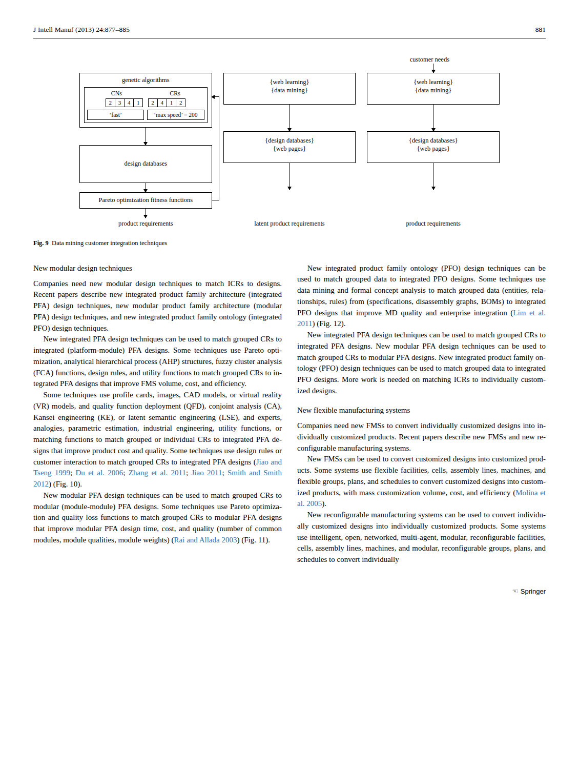J Intell Manuf (2013) 24:877–885
881
customer needs
genetic algorithms
CNs CRs
2341 2412
‘fast’
‘max speed’ = 200
design databases
Pareto optimization fitness functions
{web learning}
{data mining}
{design databases}
{web pages}
{web learning}
{data mining}
{design databases}
{web pages}
product requirements
latent product requirements
product requirements
Fig. 9 Data mining customer integration techniques
New modular design techniques
Companies need new modular design techniques to match ICRs to designs. Recent papers describe new integrated product family architecture (integrated PFA) design techniques, new modular product family architecture (modular PFA) design techniques, and new integrated product family ontology (integrated PFO) design techniques.
New integrated PFA design techniques can be used to match grouped CRs to integrated (platform-module) PFA designs. Some techniques use Pareto optimization, analytical hierarchical process (AHP) structures, fuzzy cluster analysis (FCA) functions, design rules, and utility functions to match grouped CRs to integrated PFA designs that improve FMS volume, cost, and efficiency.
Some techniques use profile cards, images, CAD models, or virtual reality (VR) models, and quality function deployment (QFD), conjoint analysis (CA), Kansei engineering (KE), or latent semantic engineering (LSE), and experts, analogies, parametric estimation, industrial engineering, utility functions, or matching functions to match grouped or individual CRs to integrated PFA designs that improve product cost and quality. Some techniques use design rules or customer interaction to match grouped CRs to integrated PFA designs (Jiao and Tseng 1999; Du et al. 2006; Zhang et al. 2011; Jiao 2011; Smith and Smith 2012) (Fig. 10).
New modular PFA design techniques can be used to match grouped CRs to modular (module-module) PFA designs. Some techniques use Pareto optimization and quality loss functions to match grouped CRs to modular PFA designs that improve modular PFA design time, cost, and quality (number of common modules, module qualities, module weights) (Rai and Allada 2003) (Fig. 11).
New integrated product family ontology (PFO) design techniques can be used to match grouped data to integrated PFO designs. Some techniques use data mining and formal concept analysis to match grouped data (entities, relationships, rules) from (specifications, disassembly graphs, BOMs) to integrated PFO designs that improve MD quality and enterprise integration (Lim et al. 2011) (Fig. 12).
New integrated PFA design techniques can be used to match grouped CRs to integrated PFA designs. New modular PFA design techniques can be used to match grouped CRs to modular PFA designs. New integrated product family ontology (PFO) design techniques can be used to match grouped data to integrated PFO designs. More work is needed on matching ICRs to individually customized designs.
New flexible manufacturing systems
Companies need new FMSs to convert individually customized designs into individually customized products. Recent papers describe new FMSs and new reconfigurable manufacturing systems.
New FMSs can be used to convert customized designs into customized products. Some systems use flexible facilities, cells, assembly lines, machines, and flexible groups, plans, and schedules to convert customized designs into customized products, with mass customization volume, cost, and efficiency (Molina et al. 2005).
New reconfigurable manufacturing systems can be used to convert individually customized designs into individually customized products. Some systems use intelligent, open, networked, multi-agent, modular, reconfigurable facilities, cells, assembly lines, machines, and modular, reconfigurable groups, plans, and schedules to convert individually
☞ Springer